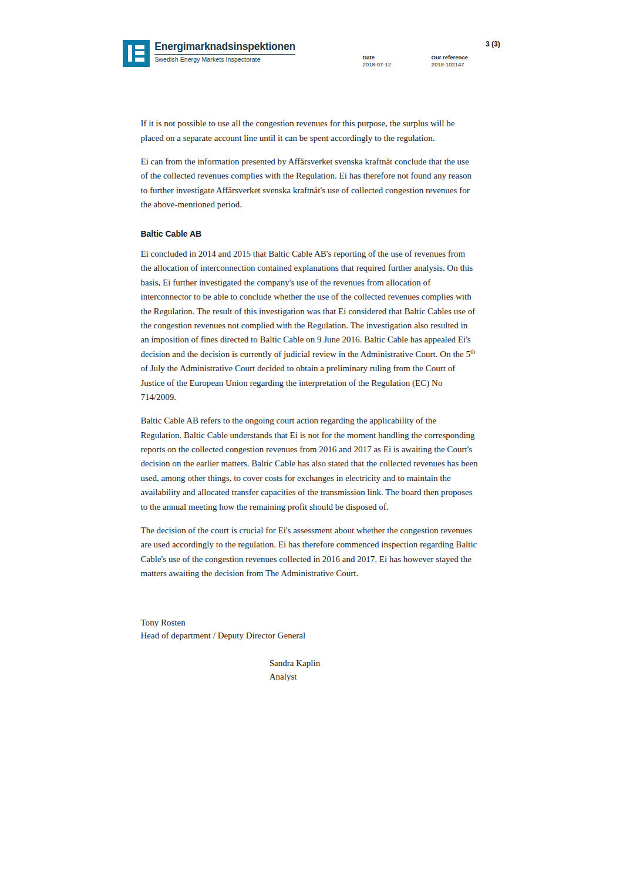Energimarknadsinspektionen
Swedish Energy Markets Inspectorate
3 (3)
Date
2018-07-12
Our reference
2018-102147
If it is not possible to use all the congestion revenues for this purpose, the surplus will be placed on a separate account line until it can be spent accordingly to the regulation.
Ei can from the information presented by Affärsverket svenska kraftnät conclude that the use of the collected revenues complies with the Regulation. Ei has therefore not found any reason to further investigate Affärsverket svenska kraftnät's use of collected congestion revenues for the above-mentioned period.
Baltic Cable AB
Ei concluded in 2014 and 2015 that Baltic Cable AB's reporting of the use of revenues from the allocation of interconnection contained explanations that required further analysis. On this basis, Ei further investigated the company's use of the revenues from allocation of interconnector to be able to conclude whether the use of the collected revenues complies with the Regulation. The result of this investigation was that Ei considered that Baltic Cables use of the congestion revenues not complied with the Regulation. The investigation also resulted in an imposition of fines directed to Baltic Cable on 9 June 2016. Baltic Cable has appealed Ei's decision and the decision is currently of judicial review in the Administrative Court. On the 5th of July the Administrative Court decided to obtain a preliminary ruling from the Court of Justice of the European Union regarding the interpretation of the Regulation (EC) No 714/2009.
Baltic Cable AB refers to the ongoing court action regarding the applicability of the Regulation. Baltic Cable understands that Ei is not for the moment handling the corresponding reports on the collected congestion revenues from 2016 and 2017 as Ei is awaiting the Court's decision on the earlier matters. Baltic Cable has also stated that the collected revenues has been used, among other things, to cover costs for exchanges in electricity and to maintain the availability and allocated transfer capacities of the transmission link. The board then proposes to the annual meeting how the remaining profit should be disposed of.
The decision of the court is crucial for Ei's assessment about whether the congestion revenues are used accordingly to the regulation. Ei has therefore commenced inspection regarding Baltic Cable's use of the congestion revenues collected in 2016 and 2017. Ei has however stayed the matters awaiting the decision from The Administrative Court.
Tony Rosten
Head of department / Deputy Director General
Sandra Kaplin
Analyst